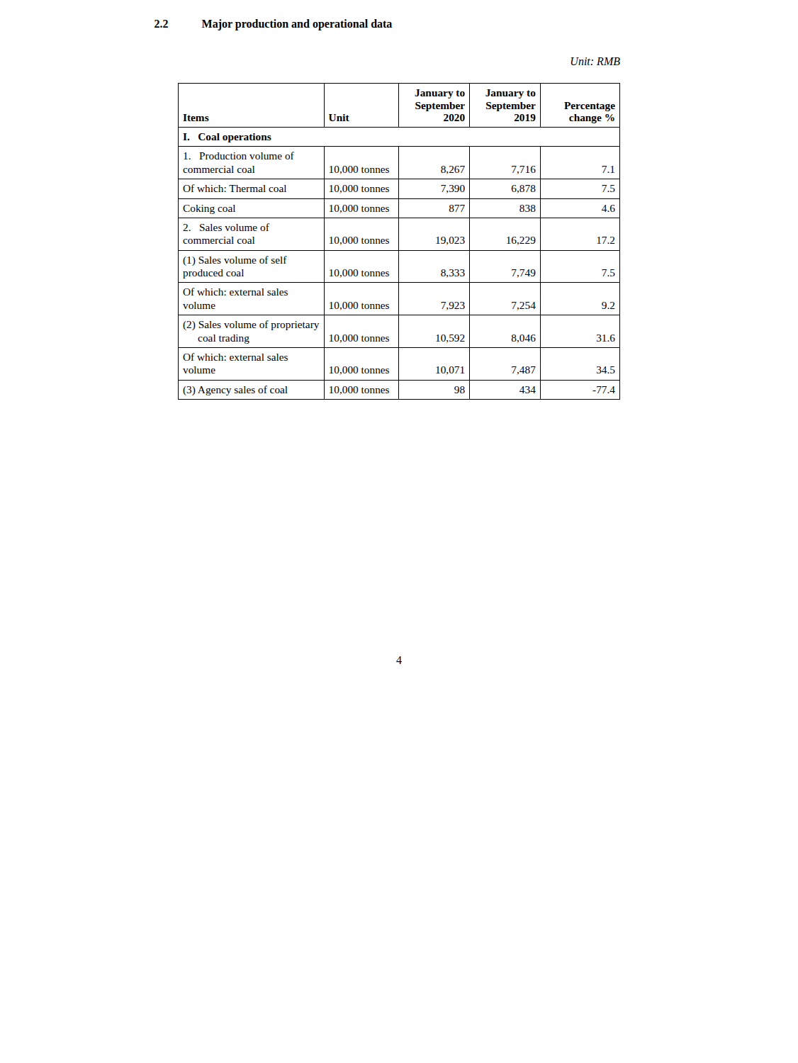2.2 Major production and operational data
Unit: RMB
| Items | Unit | January to September 2020 | January to September 2019 | Percentage change % |
| --- | --- | --- | --- | --- |
| I. Coal operations |
| 1. Production volume of commercial coal | 10,000 tonnes | 8,267 | 7,716 | 7.1 |
| Of which: Thermal coal | 10,000 tonnes | 7,390 | 6,878 | 7.5 |
| Coking coal | 10,000 tonnes | 877 | 838 | 4.6 |
| 2. Sales volume of commercial coal | 10,000 tonnes | 19,023 | 16,229 | 17.2 |
| (1) Sales volume of self produced coal | 10,000 tonnes | 8,333 | 7,749 | 7.5 |
| Of which: external sales volume | 10,000 tonnes | 7,923 | 7,254 | 9.2 |
| (2) Sales volume of proprietary coal trading | 10,000 tonnes | 10,592 | 8,046 | 31.6 |
| Of which: external sales volume | 10,000 tonnes | 10,071 | 7,487 | 34.5 |
| (3) Agency sales of coal | 10,000 tonnes | 98 | 434 | -77.4 |
4